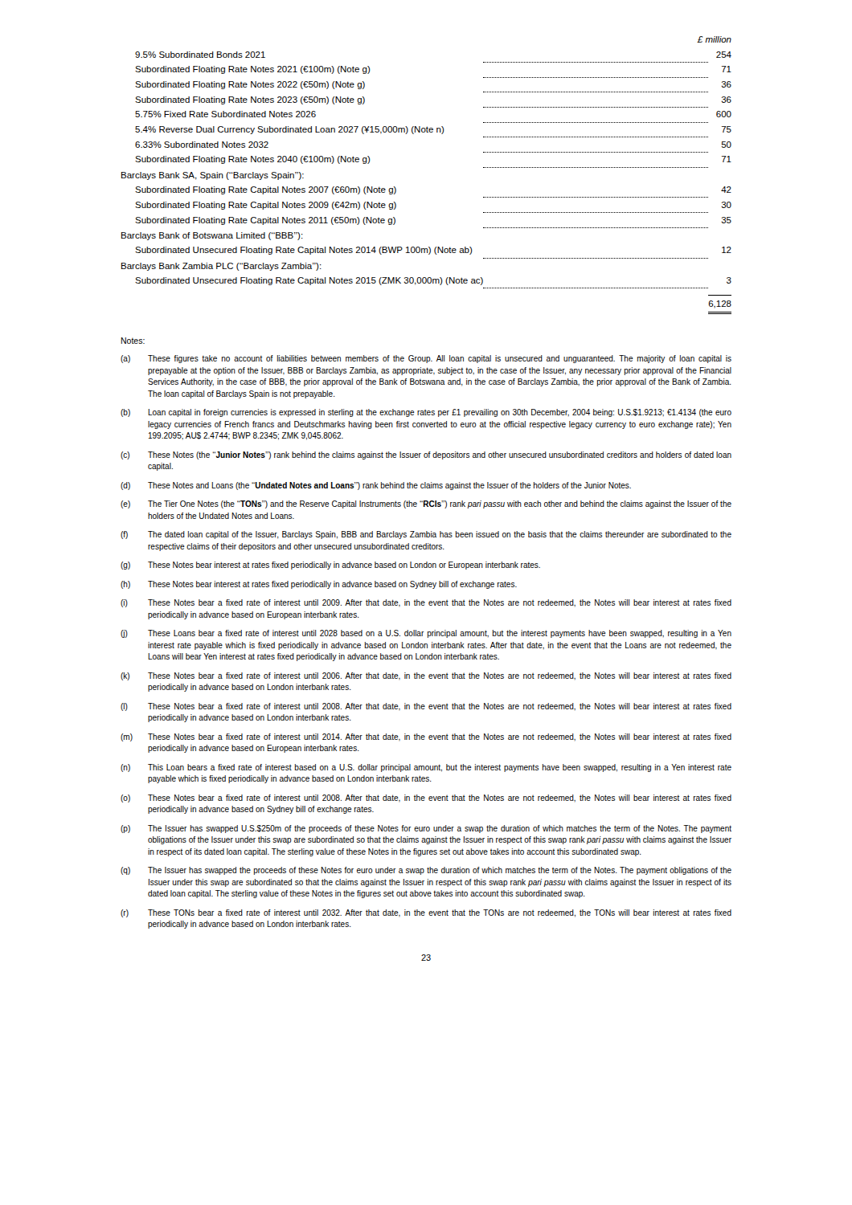| £ million |
| 9.5% Subordinated Bonds 2021 | | 254 |
| Subordinated Floating Rate Notes 2021 (€100m) (Note g) | | 71 |
| Subordinated Floating Rate Notes 2022 (€50m) (Note g) | | 36 |
| Subordinated Floating Rate Notes 2023 (€50m) (Note g) | | 36 |
| 5.75% Fixed Rate Subordinated Notes 2026 | | 600 |
| 5.4% Reverse Dual Currency Subordinated Loan 2027 (¥15,000m) (Note n) | | 75 |
| 6.33% Subordinated Notes 2032 | | 50 |
| Subordinated Floating Rate Notes 2040 (€100m) (Note g) | | 71 |
| Barclays Bank SA, Spain (‘‘Barclays Spain’’): |
| Subordinated Floating Rate Capital Notes 2007 (€60m) (Note g) | | 42 |
| Subordinated Floating Rate Capital Notes 2009 (€42m) (Note g) | | 30 |
| Subordinated Floating Rate Capital Notes 2011 (€50m) (Note g) | | 35 |
| Barclays Bank of Botswana Limited (‘‘BBB’’): |
| Subordinated Unsecured Floating Rate Capital Notes 2014 (BWP 100m) (Note ab) | | 12 |
| Barclays Bank Zambia PLC (‘‘Barclays Zambia’’): |
| Subordinated Unsecured Floating Rate Capital Notes 2015 (ZMK 30,000m) (Note ac) | | 3 |
| | | 6,128 |
Notes:
(a) These figures take no account of liabilities between members of the Group. All loan capital is unsecured and unguaranteed. The majority of loan capital is prepayable at the option of the Issuer, BBB or Barclays Zambia, as appropriate, subject to, in the case of the Issuer, any necessary prior approval of the Financial Services Authority, in the case of BBB, the prior approval of the Bank of Botswana and, in the case of Barclays Zambia, the prior approval of the Bank of Zambia. The loan capital of Barclays Spain is not prepayable.
(b) Loan capital in foreign currencies is expressed in sterling at the exchange rates per £1 prevailing on 30th December, 2004 being: U.S.$1.9213; €1.4134 (the euro legacy currencies of French francs and Deutschmarks having been first converted to euro at the official respective legacy currency to euro exchange rate); Yen 199.2095; AU$ 2.4744; BWP 8.2345; ZMK 9,045.8062.
(c) These Notes (the ‘‘Junior Notes’’) rank behind the claims against the Issuer of depositors and other unsecured unsubordinated creditors and holders of dated loan capital.
(d) These Notes and Loans (the ‘‘Undated Notes and Loans’’) rank behind the claims against the Issuer of the holders of the Junior Notes.
(e) The Tier One Notes (the ‘‘TONs’’) and the Reserve Capital Instruments (the ‘‘RCIs’’) rank pari passu with each other and behind the claims against the Issuer of the holders of the Undated Notes and Loans.
(f) The dated loan capital of the Issuer, Barclays Spain, BBB and Barclays Zambia has been issued on the basis that the claims thereunder are subordinated to the respective claims of their depositors and other unsecured unsubordinated creditors.
(g) These Notes bear interest at rates fixed periodically in advance based on London or European interbank rates.
(h) These Notes bear interest at rates fixed periodically in advance based on Sydney bill of exchange rates.
(i) These Notes bear a fixed rate of interest until 2009. After that date, in the event that the Notes are not redeemed, the Notes will bear interest at rates fixed periodically in advance based on European interbank rates.
(j) These Loans bear a fixed rate of interest until 2028 based on a U.S. dollar principal amount, but the interest payments have been swapped, resulting in a Yen interest rate payable which is fixed periodically in advance based on London interbank rates. After that date, in the event that the Loans are not redeemed, the Loans will bear Yen interest at rates fixed periodically in advance based on London interbank rates.
(k) These Notes bear a fixed rate of interest until 2006. After that date, in the event that the Notes are not redeemed, the Notes will bear interest at rates fixed periodically in advance based on London interbank rates.
(l) These Notes bear a fixed rate of interest until 2008. After that date, in the event that the Notes are not redeemed, the Notes will bear interest at rates fixed periodically in advance based on London interbank rates.
(m) These Notes bear a fixed rate of interest until 2014. After that date, in the event that the Notes are not redeemed, the Notes will bear interest at rates fixed periodically in advance based on European interbank rates.
(n) This Loan bears a fixed rate of interest based on a U.S. dollar principal amount, but the interest payments have been swapped, resulting in a Yen interest rate payable which is fixed periodically in advance based on London interbank rates.
(o) These Notes bear a fixed rate of interest until 2008. After that date, in the event that the Notes are not redeemed, the Notes will bear interest at rates fixed periodically in advance based on Sydney bill of exchange rates.
(p) The Issuer has swapped U.S.$250m of the proceeds of these Notes for euro under a swap the duration of which matches the term of the Notes. The payment obligations of the Issuer under this swap are subordinated so that the claims against the Issuer in respect of this swap rank pari passu with claims against the Issuer in respect of its dated loan capital. The sterling value of these Notes in the figures set out above takes into account this subordinated swap.
(q) The Issuer has swapped the proceeds of these Notes for euro under a swap the duration of which matches the term of the Notes. The payment obligations of the Issuer under this swap are subordinated so that the claims against the Issuer in respect of this swap rank pari passu with claims against the Issuer in respect of its dated loan capital. The sterling value of these Notes in the figures set out above takes into account this subordinated swap.
(r) These TONs bear a fixed rate of interest until 2032. After that date, in the event that the TONs are not redeemed, the TONs will bear interest at rates fixed periodically in advance based on London interbank rates.
23